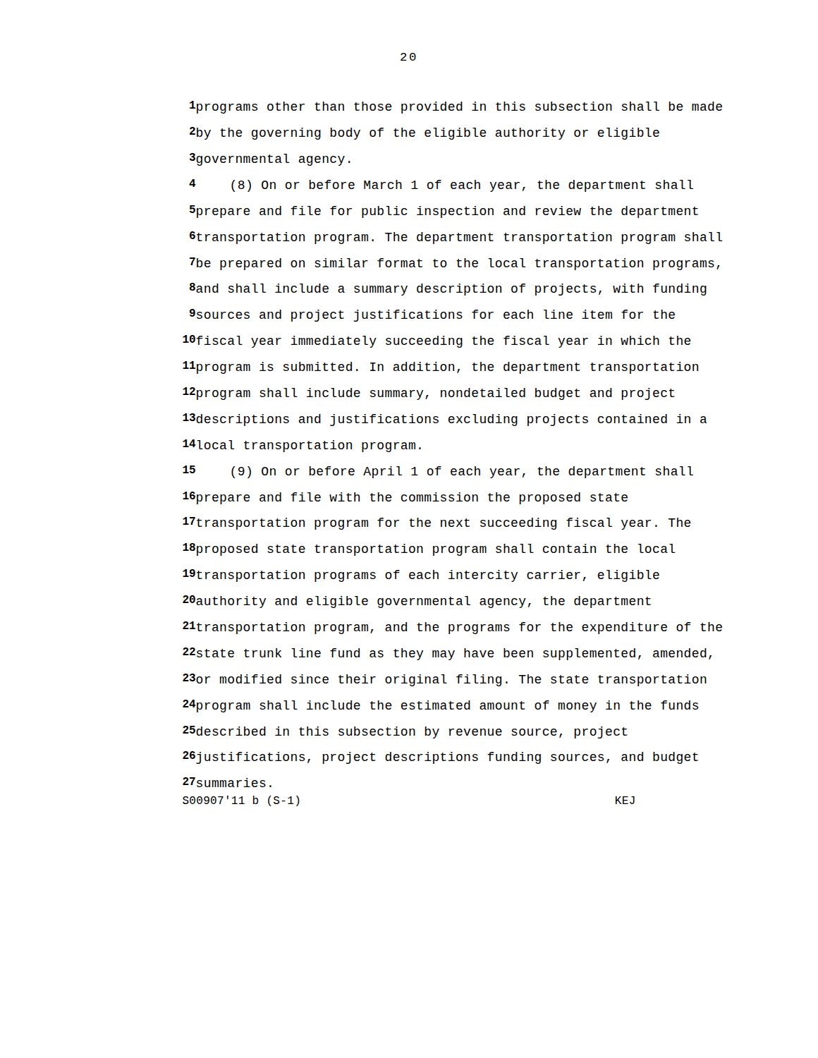20
| 1 | programs other than those provided in this subsection shall be made |
| 2 | by the governing body of the eligible authority or eligible |
| 3 | governmental agency. |
| 4 | (8) On or before March 1 of each year, the department shall |
| 5 | prepare and file for public inspection and review the department |
| 6 | transportation program. The department transportation program shall |
| 7 | be prepared on similar format to the local transportation programs, |
| 8 | and shall include a summary description of projects, with funding |
| 9 | sources and project justifications for each line item for the |
| 10 | fiscal year immediately succeeding the fiscal year in which the |
| 11 | program is submitted. In addition, the department transportation |
| 12 | program shall include summary, nondetailed budget and project |
| 13 | descriptions and justifications excluding projects contained in a |
| 14 | local transportation program. |
| 15 | (9) On or before April 1 of each year, the department shall |
| 16 | prepare and file with the commission the proposed state |
| 17 | transportation program for the next succeeding fiscal year. The |
| 18 | proposed state transportation program shall contain the local |
| 19 | transportation programs of each intercity carrier, eligible |
| 20 | authority and eligible governmental agency, the department |
| 21 | transportation program, and the programs for the expenditure of the |
| 22 | state trunk line fund as they may have been supplemented, amended, |
| 23 | or modified since their original filing. The state transportation |
| 24 | program shall include the estimated amount of money in the funds |
| 25 | described in this subsection by revenue source, project |
| 26 | justifications, project descriptions funding sources, and budget |
| 27 | summaries. |
S00907'11 b (S-1) KEJ